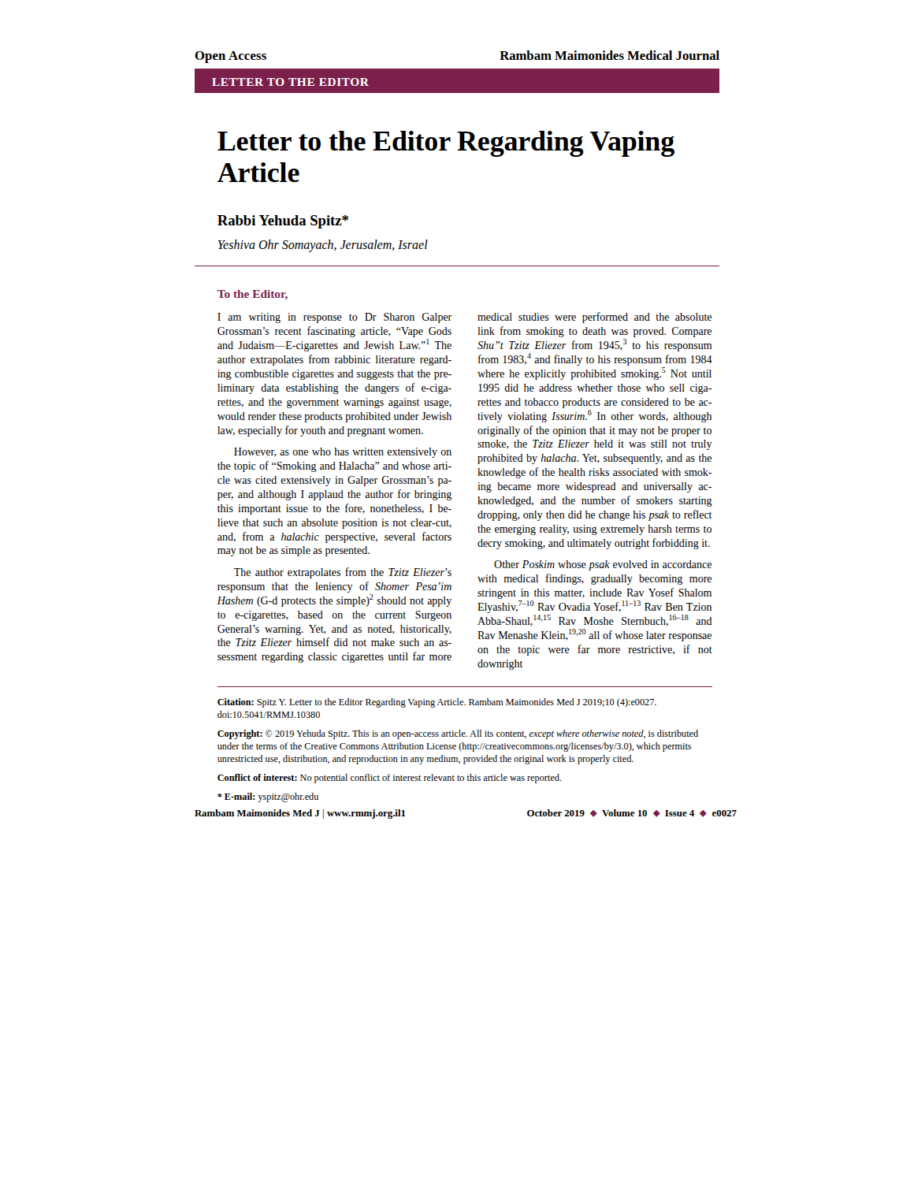Open Access
Rambam Maimonides Medical Journal
LETTER TO THE EDITOR
Letter to the Editor Regarding Vaping Article
Rabbi Yehuda Spitz*
Yeshiva Ohr Somayach, Jerusalem, Israel
To the Editor,
I am writing in response to Dr Sharon Galper Grossman’s recent fascinating article, “Vape Gods and Judaism—E-cigarettes and Jewish Law.”1 The author extrapolates from rabbinic literature regarding combustible cigarettes and suggests that the preliminary data establishing the dangers of e-cigarettes, and the government warnings against usage, would render these products prohibited under Jewish law, especially for youth and pregnant women.
However, as one who has written extensively on the topic of “Smoking and Halacha” and whose article was cited extensively in Galper Grossman’s paper, and although I applaud the author for bringing this important issue to the fore, nonetheless, I believe that such an absolute position is not clear-cut, and, from a halachic perspective, several factors may not be as simple as presented.
The author extrapolates from the Tzitz Eliezer’s responsum that the leniency of Shomer Pesa’im Hashem (G-d protects the simple)2 should not apply to e-cigarettes, based on the current Surgeon General’s warning. Yet, and as noted, historically, the Tzitz Eliezer himself did not make such an assessment regarding classic cigarettes until far more medical studies were performed and the absolute link from smoking to death was proved. Compare Shu”t Tzitz Eliezer from 1945,3 to his responsum from 1983,4 and finally to his responsum from 1984 where he explicitly prohibited smoking.5 Not until 1995 did he address whether those who sell cigarettes and tobacco products are considered to be actively violating Issurim.6 In other words, although originally of the opinion that it may not be proper to smoke, the Tzitz Eliezer held it was still not truly prohibited by halacha. Yet, subsequently, and as the knowledge of the health risks associated with smoking became more widespread and universally acknowledged, and the number of smokers starting dropping, only then did he change his psak to reflect the emerging reality, using extremely harsh terms to decry smoking, and ultimately outright forbidding it.
Other Poskim whose psak evolved in accordance with medical findings, gradually becoming more stringent in this matter, include Rav Yosef Shalom Elyashiv,7–10 Rav Ovadia Yosef,11–13 Rav Ben Tzion Abba-Shaul,14,15 Rav Moshe Sternbuch,16–18 and Rav Menashe Klein,19,20 all of whose later responsae on the topic were far more restrictive, if not downright
Citation: Spitz Y. Letter to the Editor Regarding Vaping Article. Rambam Maimonides Med J 2019;10 (4):e0027. doi:10.5041/RMMJ.10380
Copyright: © 2019 Yehuda Spitz. This is an open-access article. All its content, except where otherwise noted, is distributed under the terms of the Creative Commons Attribution License (http://creativecommons.org/licenses/by/3.0), which permits unrestricted use, distribution, and reproduction in any medium, provided the original work is properly cited.
Conflict of interest: No potential conflict of interest relevant to this article was reported.
* E-mail: yspitz@ohr.edu
Rambam Maimonides Med J | www.rmmj.org.il
1
October 2019 ◆ Volume 10 ◆ Issue 4 ◆ e0027